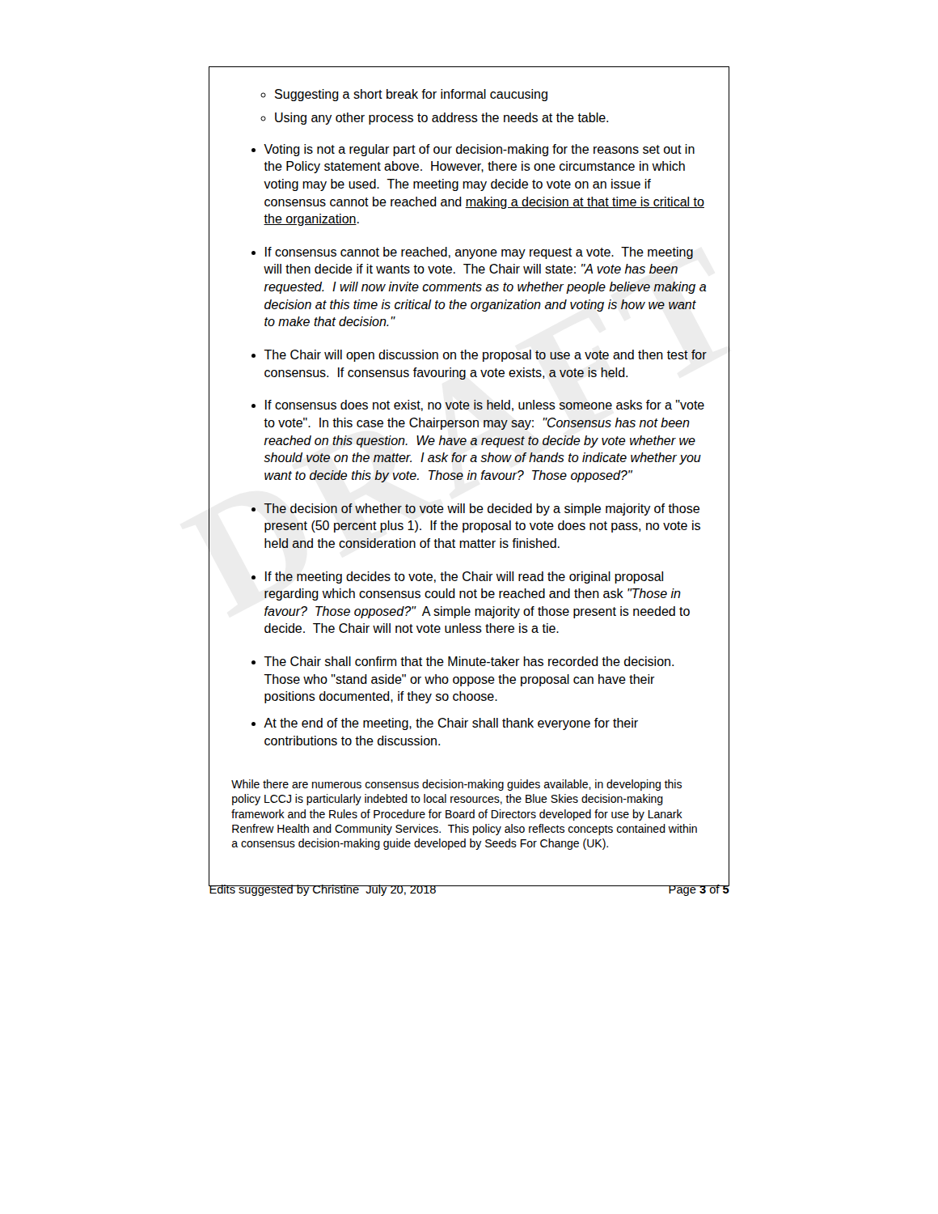DRAFT
Suggesting a short break for informal caucusing
Using any other process to address the needs at the table.
Voting is not a regular part of our decision-making for the reasons set out in the Policy statement above. However, there is one circumstance in which voting may be used. The meeting may decide to vote on an issue if consensus cannot be reached and making a decision at that time is critical to the organization.
If consensus cannot be reached, anyone may request a vote. The meeting will then decide if it wants to vote. The Chair will state: "A vote has been requested. I will now invite comments as to whether people believe making a decision at this time is critical to the organization and voting is how we want to make that decision."
The Chair will open discussion on the proposal to use a vote and then test for consensus. If consensus favouring a vote exists, a vote is held.
If consensus does not exist, no vote is held, unless someone asks for a "vote to vote". In this case the Chairperson may say: "Consensus has not been reached on this question. We have a request to decide by vote whether we should vote on the matter. I ask for a show of hands to indicate whether you want to decide this by vote. Those in favour? Those opposed?"
The decision of whether to vote will be decided by a simple majority of those present (50 percent plus 1). If the proposal to vote does not pass, no vote is held and the consideration of that matter is finished.
If the meeting decides to vote, the Chair will read the original proposal regarding which consensus could not be reached and then ask "Those in favour? Those opposed?" A simple majority of those present is needed to decide. The Chair will not vote unless there is a tie.
The Chair shall confirm that the Minute-taker has recorded the decision. Those who "stand aside" or who oppose the proposal can have their positions documented, if they so choose.
At the end of the meeting, the Chair shall thank everyone for their contributions to the discussion.
While there are numerous consensus decision-making guides available, in developing this policy LCCJ is particularly indebted to local resources, the Blue Skies decision-making framework and the Rules of Procedure for Board of Directors developed for use by Lanark Renfrew Health and Community Services. This policy also reflects concepts contained within a consensus decision-making guide developed by Seeds For Change (UK).
Edits suggested by Christine July 20, 2018
Page 3 of 5